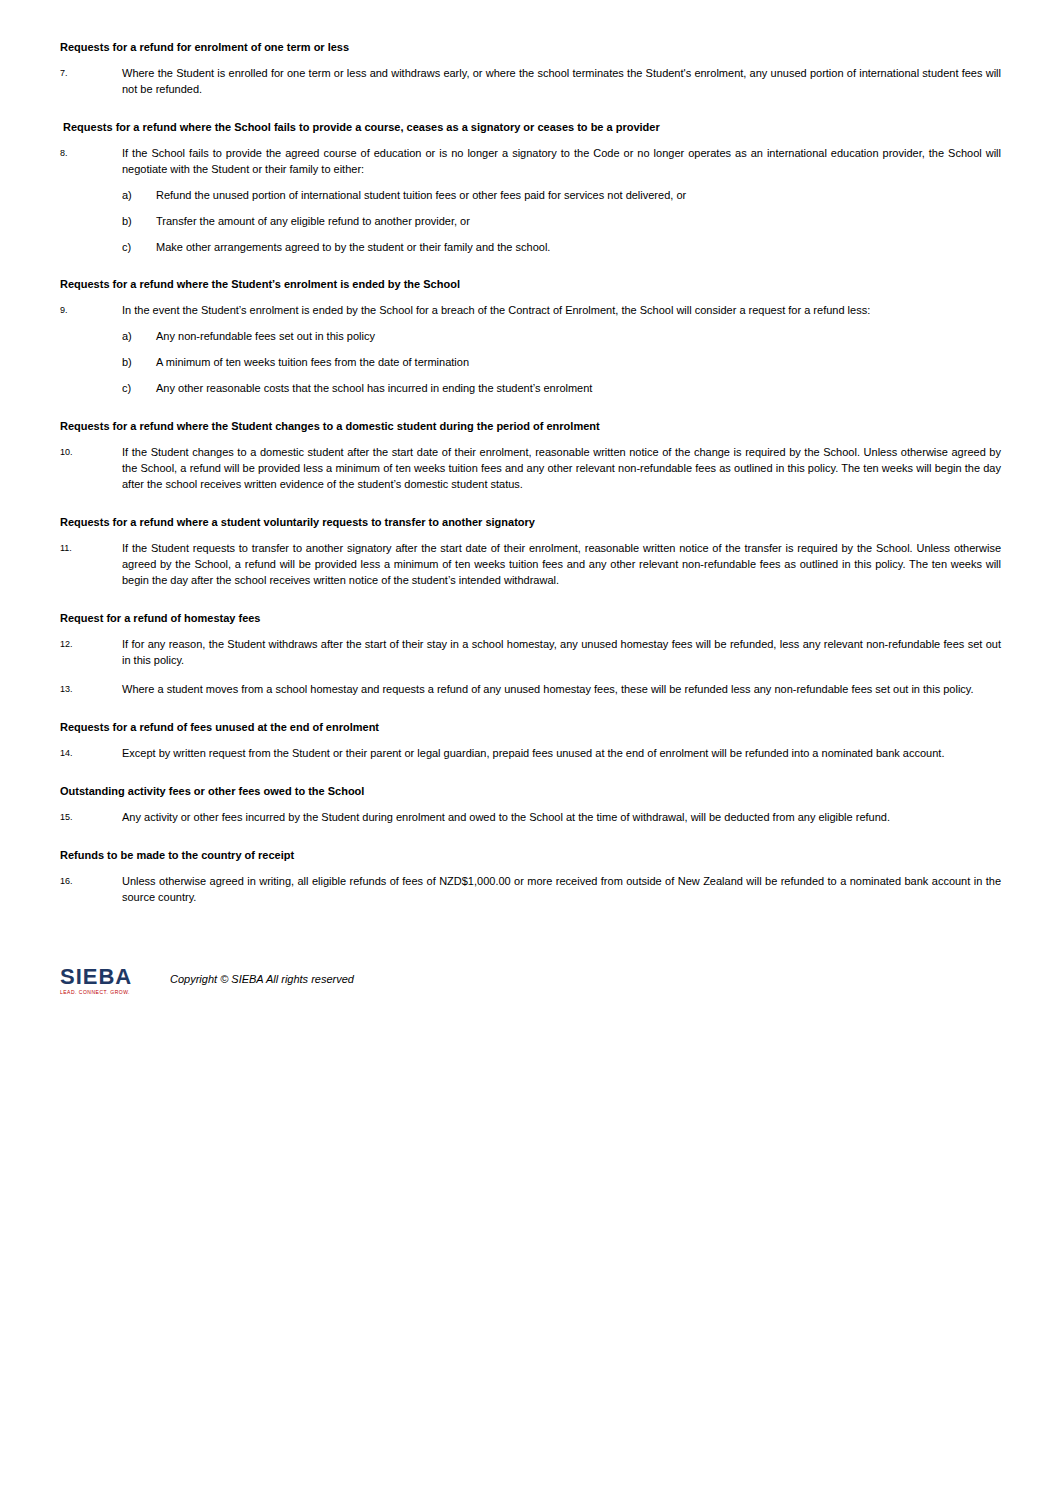Requests for a refund for enrolment of one term or less
7.
Where the Student is enrolled for one term or less and withdraws early, or where the school terminates the Student's enrolment, any unused portion of international student fees will not be refunded.
Requests for a refund where the School fails to provide a course, ceases as a signatory or ceases to be a provider
8.
If the School fails to provide the agreed course of education or is no longer a signatory to the Code or no longer operates as an international education provider, the School will negotiate with the Student or their family to either:
a)
Refund the unused portion of international student tuition fees or other fees paid for services not delivered, or
b)
Transfer the amount of any eligible refund to another provider, or
c)
Make other arrangements agreed to by the student or their family and the school.
Requests for a refund where the Student’s enrolment is ended by the School
9.
In the event the Student’s enrolment is ended by the School for a breach of the Contract of Enrolment, the School will consider a request for a refund less:
a)
Any non-refundable fees set out in this policy
b)
A minimum of ten weeks tuition fees from the date of termination
c)
Any other reasonable costs that the school has incurred in ending the student’s enrolment
Requests for a refund where the Student changes to a domestic student during the period of enrolment
10.
If the Student changes to a domestic student after the start date of their enrolment, reasonable written notice of the change is required by the School. Unless otherwise agreed by the School, a refund will be provided less a minimum of ten weeks tuition fees and any other relevant non-refundable fees as outlined in this policy. The ten weeks will begin the day after the school receives written evidence of the student’s domestic student status.
Requests for a refund where a student voluntarily requests to transfer to another signatory
11.
If the Student requests to transfer to another signatory after the start date of their enrolment, reasonable written notice of the transfer is required by the School. Unless otherwise agreed by the School, a refund will be provided less a minimum of ten weeks tuition fees and any other relevant non-refundable fees as outlined in this policy. The ten weeks will begin the day after the school receives written notice of the student’s intended withdrawal.
Request for a refund of homestay fees
12.
If for any reason, the Student withdraws after the start of their stay in a school homestay, any unused homestay fees will be refunded, less any relevant non-refundable fees set out in this policy.
13.
Where a student moves from a school homestay and requests a refund of any unused homestay fees, these will be refunded less any non-refundable fees set out in this policy.
Requests for a refund of fees unused at the end of enrolment
14.
Except by written request from the Student or their parent or legal guardian, prepaid fees unused at the end of enrolment will be refunded into a nominated bank account.
Outstanding activity fees or other fees owed to the School
15.
Any activity or other fees incurred by the Student during enrolment and owed to the School at the time of withdrawal, will be deducted from any eligible refund.
Refunds to be made to the country of receipt
16.
Unless otherwise agreed in writing, all eligible refunds of fees of NZD$1,000.00 or more received from outside of New Zealand will be refunded to a nominated bank account in the source country.
SIEBA
LEAD. CONNECT. GROW.
Copyright © SIEBA All rights reserved